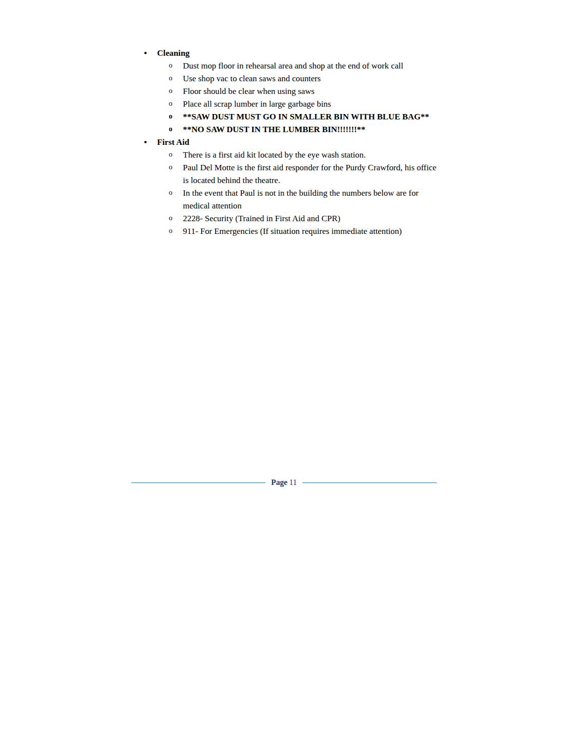Cleaning
Dust mop floor in rehearsal area and shop at the end of work call
Use shop vac to clean saws and counters
Floor should be clear when using saws
Place all scrap lumber in large garbage bins
**SAW DUST MUST GO IN SMALLER BIN WITH BLUE BAG**
**NO SAW DUST IN THE LUMBER BIN!!!!!!!**
First Aid
There is a first aid kit located by the eye wash station.
Paul Del Motte is the first aid responder for the Purdy Crawford, his office is located behind the theatre.
In the event that Paul is not in the building the numbers below are for medical attention
2228- Security (Trained in First Aid and CPR)
911- For Emergencies (If situation requires immediate attention)
Page 11